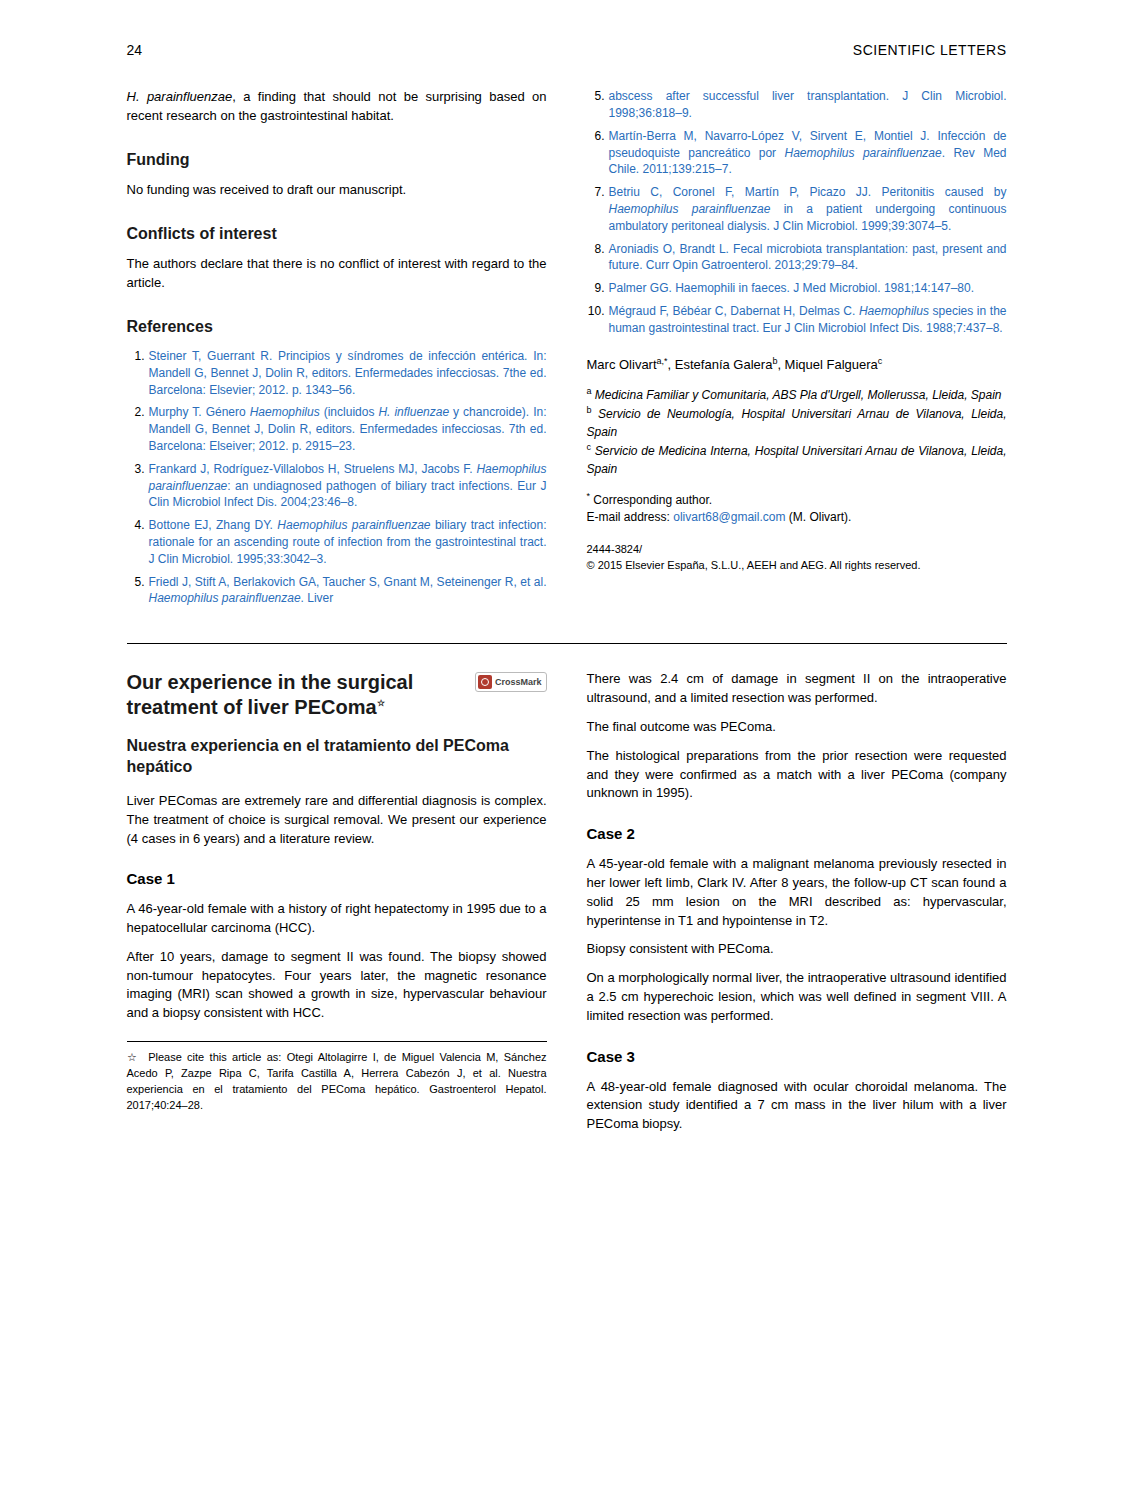24 SCIENTIFIC LETTERS
H. parainfluenzae, a finding that should not be surprising based on recent research on the gastrointestinal habitat.
Funding
No funding was received to draft our manuscript.
Conflicts of interest
The authors declare that there is no conflict of interest with regard to the article.
References
Steiner T, Guerrant R. Principios y síndromes de infección entérica. In: Mandell G, Bennet J, Dolin R, editors. Enfermedades infecciosas. 7the ed. Barcelona: Elsevier; 2012. p. 1343–56.
Murphy T. Género Haemophilus (incluidos H. influenzae y chancroide). In: Mandell G, Bennet J, Dolin R, editors. Enfermedades infecciosas. 7th ed. Barcelona: Elseiver; 2012. p. 2915–23.
Frankard J, Rodríguez-Villalobos H, Struelens MJ, Jacobs F. Haemophilus parainfluenzae: an undiagnosed pathogen of biliary tract infections. Eur J Clin Microbiol Infect Dis. 2004;23:46–8.
Bottone EJ, Zhang DY. Haemophilus parainfluenzae biliary tract infection: rationale for an ascending route of infection from the gastrointestinal tract. J Clin Microbiol. 1995;33:3042–3.
Friedl J, Stift A, Berlakovich GA, Taucher S, Gnant M, Seteinenger R, et al. Haemophilus parainfluenzae. Liver
abscess after successful liver transplantation. J Clin Microbiol. 1998;36:818–9.
Martín-Berra M, Navarro-López V, Sirvent E, Montiel J. Infección de pseudoquiste pancreático por Haemophilus parainfluenzae. Rev Med Chile. 2011;139:215–7.
Betriu C, Coronel F, Martín P, Picazo JJ. Peritonitis caused by Haemophilus parainfluenzae in a patient undergoing continuous ambulatory peritoneal dialysis. J Clin Microbiol. 1999;39:3074–5.
Aroniadis O, Brandt L. Fecal microbiota transplantation: past, present and future. Curr Opin Gatroenterol. 2013;29:79–84.
Palmer GG. Haemophili in faeces. J Med Microbiol. 1981;14:147–80.
Mégraud F, Bébéar C, Dabernat H, Delmas C. Haemophilus species in the human gastrointestinal tract. Eur J Clin Microbiol Infect Dis. 1988;7:437–8.
Marc Olivarta,*, Estefanía Galerab, Miquel Falguerac
a Medicina Familiar y Comunitaria, ABS Pla d'Urgell, Mollerussa, Lleida, Spain
b Servicio de Neumología, Hospital Universitari Arnau de Vilanova, Lleida, Spain
c Servicio de Medicina Interna, Hospital Universitari Arnau de Vilanova, Lleida, Spain
* Corresponding author.
E-mail address: olivart68@gmail.com (M. Olivart).
2444-3824/
© 2015 Elsevier España, S.L.U., AEEH and AEG. All rights reserved.
Our experience in the surgical treatment of liver PEComa☆ CrossMark
Nuestra experiencia en el tratamiento del PEComa hepático
Liver PEComas are extremely rare and differential diagnosis is complex. The treatment of choice is surgical removal. We present our experience (4 cases in 6 years) and a literature review.
Case 1
A 46-year-old female with a history of right hepatectomy in 1995 due to a hepatocellular carcinoma (HCC).
After 10 years, damage to segment II was found. The biopsy showed non-tumour hepatocytes. Four years later, the magnetic resonance imaging (MRI) scan showed a growth in size, hypervascular behaviour and a biopsy consistent with HCC.
☆ Please cite this article as: Otegi Altolagirre I, de Miguel Valencia M, Sánchez Acedo P, Zazpe Ripa C, Tarifa Castilla A, Herrera Cabezón J, et al. Nuestra experiencia en el tratamiento del PEComa hepático. Gastroenterol Hepatol. 2017;40:24–28.
There was 2.4 cm of damage in segment II on the intraoperative ultrasound, and a limited resection was performed.
The final outcome was PEComa.
The histological preparations from the prior resection were requested and they were confirmed as a match with a liver PEComa (company unknown in 1995).
Case 2
A 45-year-old female with a malignant melanoma previously resected in her lower left limb, Clark IV. After 8 years, the follow-up CT scan found a solid 25 mm lesion on the MRI described as: hypervascular, hyperintense in T1 and hypointense in T2.
Biopsy consistent with PEComa.
On a morphologically normal liver, the intraoperative ultrasound identified a 2.5 cm hyperechoic lesion, which was well defined in segment VIII. A limited resection was performed.
Case 3
A 48-year-old female diagnosed with ocular choroidal melanoma. The extension study identified a 7 cm mass in the liver hilum with a liver PEComa biopsy.